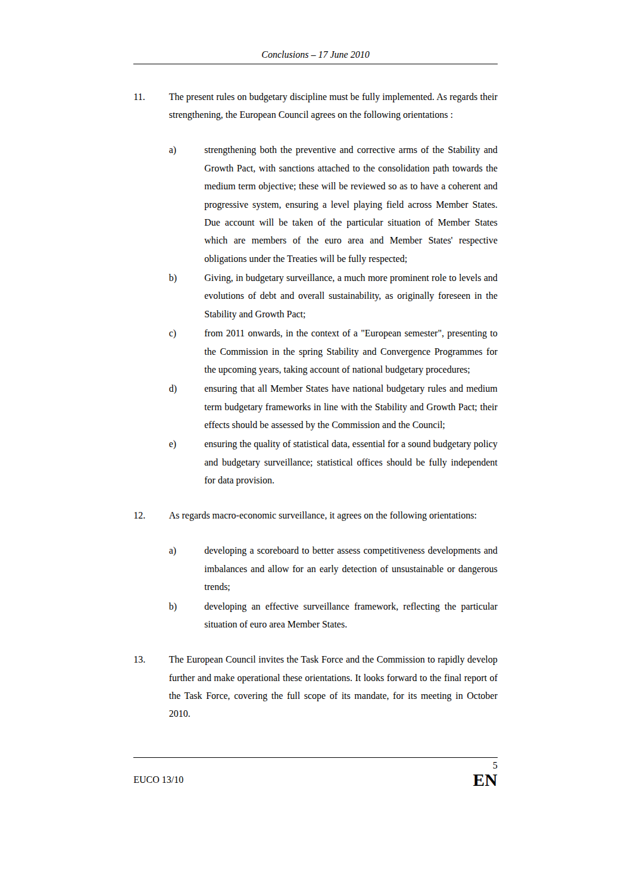Conclusions – 17 June 2010
11.
The present rules on budgetary discipline must be fully implemented. As regards their strengthening, the European Council agrees on the following orientations :
a)
strengthening both the preventive and corrective arms of the Stability and Growth Pact, with sanctions attached to the consolidation path towards the medium term objective; these will be reviewed so as to have a coherent and progressive system, ensuring a level playing field across Member States. Due account will be taken of the particular situation of Member States which are members of the euro area and Member States' respective obligations under the Treaties will be fully respected;
b)
Giving, in budgetary surveillance, a much more prominent role to levels and evolutions of debt and overall sustainability, as originally foreseen in the Stability and Growth Pact;
c)
from 2011 onwards, in the context of a "European semester", presenting to the Commission in the spring Stability and Convergence Programmes for the upcoming years, taking account of national budgetary procedures;
d)
ensuring that all Member States have national budgetary rules and medium term budgetary frameworks in line with the Stability and Growth Pact; their effects should be assessed by the Commission and the Council;
e)
ensuring the quality of statistical data, essential for a sound budgetary policy and budgetary surveillance; statistical offices should be fully independent for data provision.
12.
As regards macro-economic surveillance, it agrees on the following orientations:
a)
developing a scoreboard to better assess competitiveness developments and imbalances and allow for an early detection of unsustainable or dangerous trends;
b)
developing an effective surveillance framework, reflecting the particular situation of euro area Member States.
13.
The European Council invites the Task Force and the Commission to rapidly develop further and make operational these orientations. It looks forward to the final report of the Task Force, covering the full scope of its mandate, for its meeting in October 2010.
EUCO 13/10
5
EN